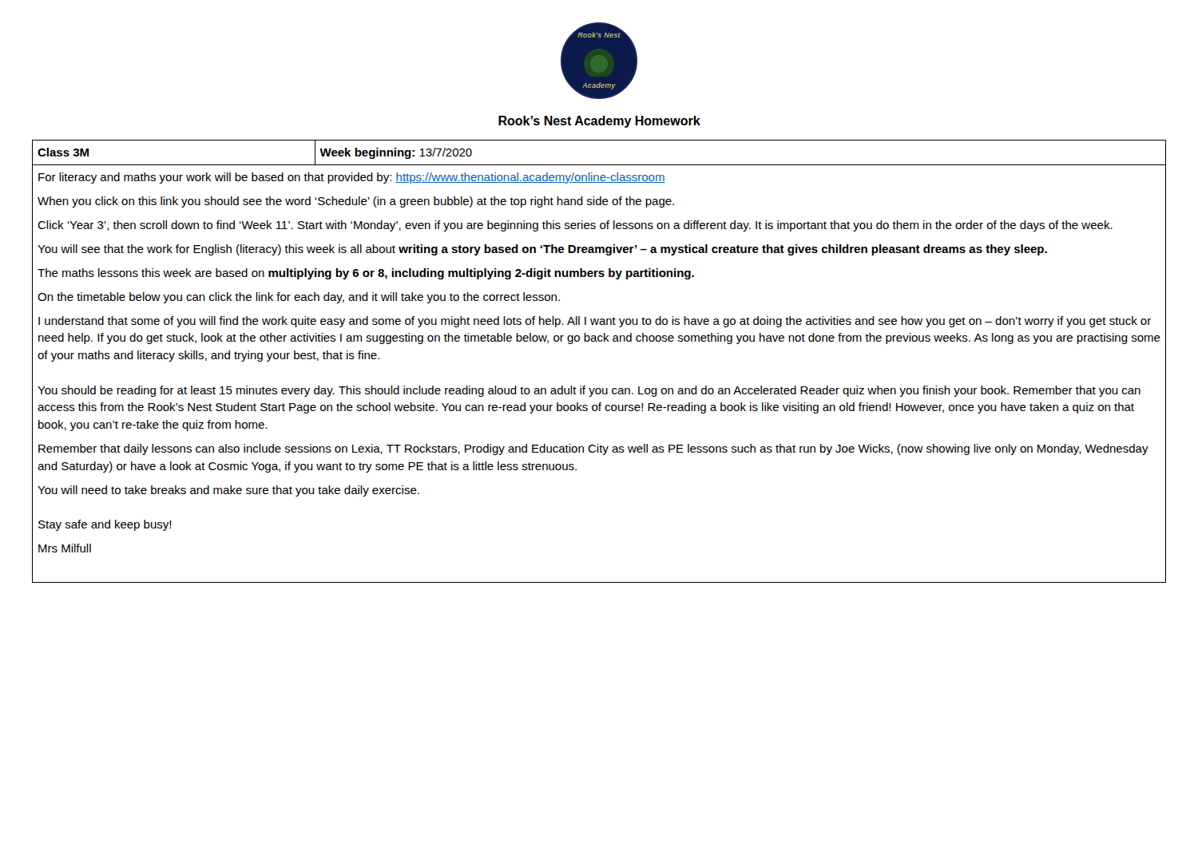Rook's Nest Academy
Rook’s Nest Academy Homework
| Class 3M | Week beginning: 13/7/2020 |
| For literacy and maths your work will be based on that provided by: https://www.thenational.academy/online-classroom When you click on this link you should see the word ‘Schedule’ (in a green bubble) at the top right hand side of the page. Click ‘Year 3’, then scroll down to find ‘Week 11’. Start with ‘Monday’, even if you are beginning this series of lessons on a different day. It is important that you do them in the order of the days of the week. You will see that the work for English (literacy) this week is all about writing a story based on ‘The Dreamgiver’ – a mystical creature that gives children pleasant dreams as they sleep. The maths lessons this week are based on multiplying by 6 or 8, including multiplying 2-digit numbers by partitioning. On the timetable below you can click the link for each day, and it will take you to the correct lesson. I understand that some of you will find the work quite easy and some of you might need lots of help. All I want you to do is have a go at doing the activities and see how you get on – don’t worry if you get stuck or need help. If you do get stuck, look at the other activities I am suggesting on the timetable below, or go back and choose something you have not done from the previous weeks. As long as you are practising some of your maths and literacy skills, and trying your best, that is fine. You should be reading for at least 15 minutes every day. This should include reading aloud to an adult if you can. Log on and do an Accelerated Reader quiz when you finish your book. Remember that you can access this from the Rook’s Nest Student Start Page on the school website. You can re-read your books of course! Re-reading a book is like visiting an old friend! However, once you have taken a quiz on that book, you can’t re-take the quiz from home. Remember that daily lessons can also include sessions on Lexia, TT Rockstars, Prodigy and Education City as well as PE lessons such as that run by Joe Wicks, (now showing live only on Monday, Wednesday and Saturday) or have a look at Cosmic Yoga, if you want to try some PE that is a little less strenuous. You will need to take breaks and make sure that you take daily exercise. Stay safe and keep busy! Mrs Milfull |